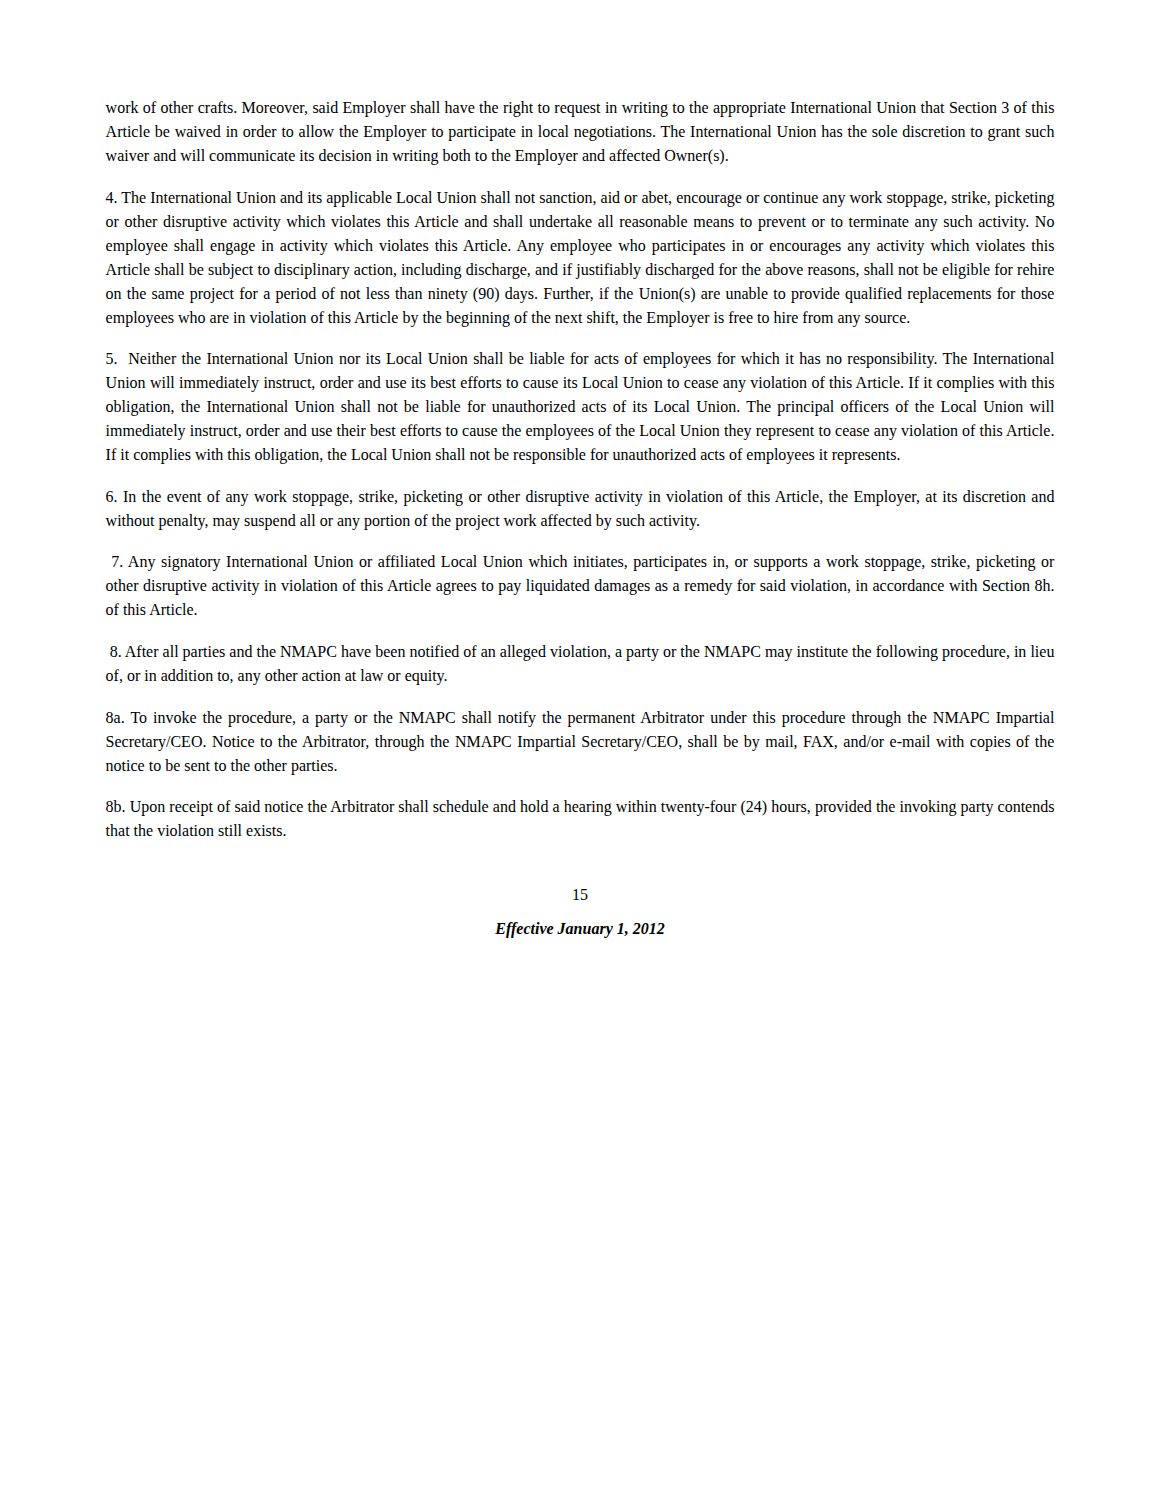work of other crafts. Moreover, said Employer shall have the right to request in writing to the appropriate International Union that Section 3 of this Article be waived in order to allow the Employer to participate in local negotiations. The International Union has the sole discretion to grant such waiver and will communicate its decision in writing both to the Employer and affected Owner(s).
4. The International Union and its applicable Local Union shall not sanction, aid or abet, encourage or continue any work stoppage, strike, picketing or other disruptive activity which violates this Article and shall undertake all reasonable means to prevent or to terminate any such activity. No employee shall engage in activity which violates this Article. Any employee who participates in or encourages any activity which violates this Article shall be subject to disciplinary action, including discharge, and if justifiably discharged for the above reasons, shall not be eligible for rehire on the same project for a period of not less than ninety (90) days. Further, if the Union(s) are unable to provide qualified replacements for those employees who are in violation of this Article by the beginning of the next shift, the Employer is free to hire from any source.
5. Neither the International Union nor its Local Union shall be liable for acts of employees for which it has no responsibility. The International Union will immediately instruct, order and use its best efforts to cause its Local Union to cease any violation of this Article. If it complies with this obligation, the International Union shall not be liable for unauthorized acts of its Local Union. The principal officers of the Local Union will immediately instruct, order and use their best efforts to cause the employees of the Local Union they represent to cease any violation of this Article. If it complies with this obligation, the Local Union shall not be responsible for unauthorized acts of employees it represents.
6. In the event of any work stoppage, strike, picketing or other disruptive activity in violation of this Article, the Employer, at its discretion and without penalty, may suspend all or any portion of the project work affected by such activity.
7. Any signatory International Union or affiliated Local Union which initiates, participates in, or supports a work stoppage, strike, picketing or other disruptive activity in violation of this Article agrees to pay liquidated damages as a remedy for said violation, in accordance with Section 8h. of this Article.
8. After all parties and the NMAPC have been notified of an alleged violation, a party or the NMAPC may institute the following procedure, in lieu of, or in addition to, any other action at law or equity.
8a. To invoke the procedure, a party or the NMAPC shall notify the permanent Arbitrator under this procedure through the NMAPC Impartial Secretary/CEO. Notice to the Arbitrator, through the NMAPC Impartial Secretary/CEO, shall be by mail, FAX, and/or e-mail with copies of the notice to be sent to the other parties.
8b. Upon receipt of said notice the Arbitrator shall schedule and hold a hearing within twenty-four (24) hours, provided the invoking party contends that the violation still exists.
15
Effective January 1, 2012